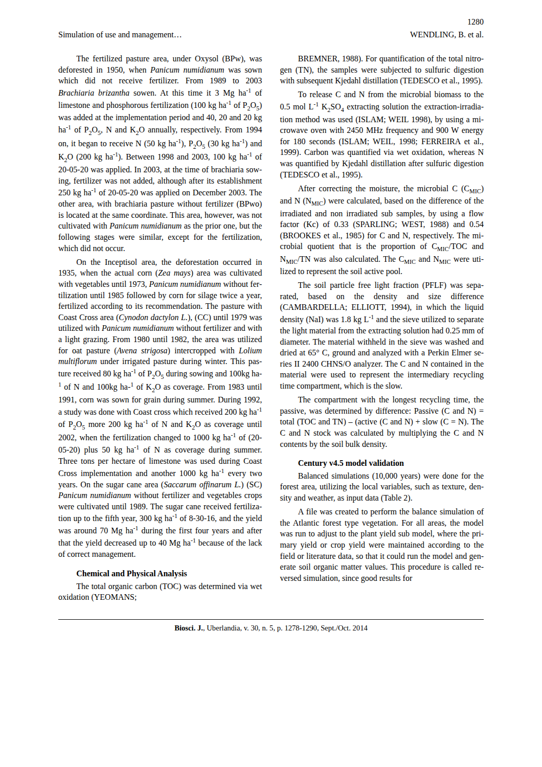1280
Simulation of use and management… WENDLING, B. et al.
The fertilized pasture area, under Oxysol (BPw), was deforested in 1950, when Panicum numidianum was sown which did not receive fertilizer. From 1989 to 2003 Brachiaria brizantha sowen. At this time it 3 Mg ha-1 of limestone and phosphorous fertilization (100 kg ha-1 of P2O5) was added at the implementation period and 40, 20 and 20 kg ha-1 of P2O5, N and K2O annually, respectively. From 1994 on, it began to receive N (50 kg ha-1), P2O5 (30 kg ha-1) and K2O (200 kg ha-1). Between 1998 and 2003, 100 kg ha-1 of 20-05-20 was applied. In 2003, at the time of brachiaria sowing, fertilizer was not added, although after its establishment 250 kg ha-1 of 20-05-20 was applied on December 2003. The other area, with brachiaria pasture without fertilizer (BPwo) is located at the same coordinate. This area, however, was not cultivated with Panicum numidianum as the prior one, but the following stages were similar, except for the fertilization, which did not occur.
On the Inceptisol area, the deforestation occurred in 1935, when the actual corn (Zea mays) area was cultivated with vegetables until 1973, Panicum numidianum without fertilization until 1985 followed by corn for silage twice a year, fertilized according to its recommendation. The pasture with Coast Cross area (Cynodon dactylon L.), (CC) until 1979 was utilized with Panicum numidianum without fertilizer and with a light grazing. From 1980 until 1982, the area was utilized for oat pasture (Avena strigosa) intercropped with Lolium multiflorum under irrigated pasture during winter. This pasture received 80 kg ha-1 of P2O5 during sowing and 100kg ha-1 of N and 100kg ha-1 of K2O as coverage. From 1983 until 1991, corn was sown for grain during summer. During 1992, a study was done with Coast cross which received 200 kg ha-1 of P2O5 more 200 kg ha-1 of N and K2O as coverage until 2002, when the fertilization changed to 1000 kg ha-1 of (20-05-20) plus 50 kg ha-1 of N as coverage during summer. Three tons per hectare of limestone was used during Coast Cross implementation and another 1000 kg ha-1 every two years. On the sugar cane area (Saccarum offinarum L.) (SC) Panicum numidianum without fertilizer and vegetables crops were cultivated until 1989. The sugar cane received fertilization up to the fifth year, 300 kg ha-1 of 8-30-16, and the yield was around 70 Mg ha-1 during the first four years and after that the yield decreased up to 40 Mg ha-1 because of the lack of correct management.
Chemical and Physical Analysis
The total organic carbon (TOC) was determined via wet oxidation (YEOMANS;
BREMNER, 1988). For quantification of the total nitrogen (TN), the samples were subjected to sulfuric digestion with subsequent Kjedahl distillation (TEDESCO et al., 1995).
To release C and N from the microbial biomass to the 0.5 mol L-1 K2SO4 extracting solution the extraction-irradiation method was used (ISLAM; WEIL 1998), by using a microwave oven with 2450 MHz frequency and 900 W energy for 180 seconds (ISLAM; WEIL, 1998; FERREIRA et al., 1999). Carbon was quantified via wet oxidation, whereas N was quantified by Kjedahl distillation after sulfuric digestion (TEDESCO et al., 1995).
After correcting the moisture, the microbial C (CMIC) and N (NMIC) were calculated, based on the difference of the irradiated and non irradiated sub samples, by using a flow factor (Kc) of 0.33 (SPARLING; WEST, 1988) and 0.54 (BROOKES et al., 1985) for C and N, respectively. The microbial quotient that is the proportion of CMIC/TOC and NMIC/TN was also calculated. The CMIC and NMIC were utilized to represent the soil active pool.
The soil particle free light fraction (PFLF) was separated, based on the density and size difference (CAMBARDELLA; ELLIOTT, 1994), in which the liquid density (NaI) was 1.8 kg L-1 and the sieve utilized to separate the light material from the extracting solution had 0.25 mm of diameter. The material withheld in the sieve was washed and dried at 65° C, ground and analyzed with a Perkin Elmer series II 2400 CHNS/O analyzer. The C and N contained in the material were used to represent the intermediary recycling time compartment, which is the slow.
The compartment with the longest recycling time, the passive, was determined by difference: Passive (C and N) = total (TOC and TN) – (active (C and N) + slow (C = N). The C and N stock was calculated by multiplying the C and N contents by the soil bulk density.
Century v4.5 model validation
Balanced simulations (10,000 years) were done for the forest area, utilizing the local variables, such as texture, density and weather, as input data (Table 2).
A file was created to perform the balance simulation of the Atlantic forest type vegetation. For all areas, the model was run to adjust to the plant yield sub model, where the primary yield or crop yield were maintained according to the field or literature data, so that it could run the model and generate soil organic matter values. This procedure is called reversed simulation, since good results for
Biosci. J., Uberlandia, v. 30, n. 5, p. 1278-1290, Sept./Oct. 2014